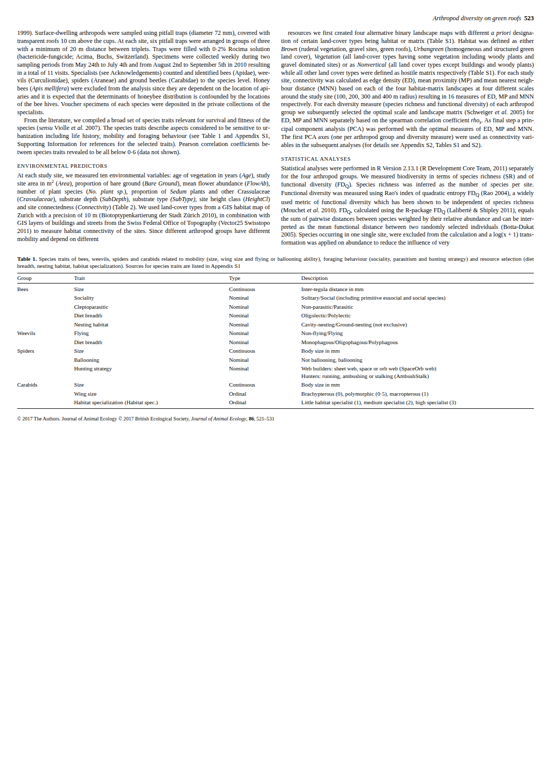Arthropod diversity on green roofs 523
1999). Surface-dwelling arthropods were sampled using pitfall traps (diameter 72 mm), covered with transparent roofs 10 cm above the cups. At each site, six pitfall traps were arranged in groups of three with a minimum of 20 m distance between triplets. Traps were filled with 0·2% Rocima solution (bactericide-fungicide; Acima, Buchs, Switzerland). Specimens were collected weekly during two sampling periods from May 24th to July 4th and from August 2nd to September 5th in 2010 resulting in a total of 11 visits. Specialists (see Acknowledgements) counted and identified bees (Apidae), weevils (Curculionidae), spiders (Araneae) and ground beetles (Carabidae) to the species level. Honey bees (Apis mellifera) were excluded from the analysis since they are dependent on the location of apiaries and it is expected that the determinants of honeybee distribution is confounded by the locations of the bee hives. Voucher specimens of each species were deposited in the private collections of the specialists.
From the literature, we compiled a broad set of species traits relevant for survival and fitness of the species (sensu Violle et al. 2007). The species traits describe aspects considered to be sensitive to urbanization including life history, mobility and foraging behaviour (see Table 1 and Appendix S1, Supporting Information for references for the selected traits). Pearson correlation coefficients between species traits revealed to be all below 0·6 (data not shown).
Environmental predictors
At each study site, we measured ten environmental variables: age of vegetation in years (Age), study site area in m2 (Area), proportion of bare ground (Bare Ground), mean flower abundance (FlowAb), number of plant species (No. plant sp.), proportion of Sedum plants and other Crassulaceae (Crassulaceae), substrate depth (SubDepth), substrate type (SubType), site height class (HeightCl) and site connectedness (Connectivity) (Table 2). We used land-cover types from a GIS habitat map of Zurich with a precision of 10 m (Biotoptypenkartierung der Stadt Zürich 2010), in combination with GIS layers of buildings and streets from the Swiss Federal Office of Topography (Vector25 Swisstopo 2011) to measure habitat connectivity of the sites. Since different arthropod groups have different mobility and depend on different
resources we first created four alternative binary landscape maps with different a priori designation of certain land-cover types being habitat or matrix (Table S1). Habitat was defined as either Brown (ruderal vegetation, gravel sites, green roofs), Urbangreen (homogeneous and structured green land cover), Vegetation (all land-cover types having some vegetation including woody plants and gravel dominated sites) or as Nonvertical (all land cover types except buildings and woody plants) while all other land cover types were defined as hostile matrix respectively (Table S1). For each study site, connectivity was calculated as edge density (ED), mean proximity (MP) and mean nearest neighbour distance (MNN) based on each of the four habitat-matrix landscapes at four different scales around the study site (100, 200, 300 and 400 m radius) resulting in 16 measures of ED, MP and MNN respectively. For each diversity measure (species richness and functional diversity) of each arthropod group we subsequently selected the optimal scale and landscape matrix (Schweiger et al. 2005) for ED, MP and MNN separately based on the spearman correlation coefficient rhos. As final step a principal component analysis (PCA) was performed with the optimal measures of ED, MP and MNN. The first PCA axes (one per arthropod group and diversity measure) were used as connectivity variables in the subsequent analyses (for details see Appendix S2, Tables S1 and S2).
Statistical analyses
Statistical analyses were performed in R Version 2.13.1 (R Development Core Team, 2011) separately for the four arthropod groups. We measured biodiversity in terms of species richness (SR) and of functional diversity (FDQ). Species richness was inferred as the number of species per site. Functional diversity was measured using Rao's index of quadratic entropy FDQ (Rao 2004), a widely used metric of functional diversity which has been shown to be independent of species richness (Mouchet et al. 2010). FDQ, calculated using the R-package FDQ (Laliberté & Shipley 2011), equals the sum of pairwise distances between species weighted by their relative abundance and can be interpreted as the mean functional distance between two randomly selected individuals (Botta-Dukat 2005). Species occurring in one single site, were excluded from the calculation and a log(x + 1) transformation was applied on abundance to reduce the influence of very
Table 1. Species traits of bees, weevils, spiders and carabids related to mobility (size, wing size and flying or ballooning ability), foraging behaviour (sociality, parasitism and hunting strategy) and resource selection (diet breadth, nesting habitat, habitat specialization). Sources for species traits are listed in Appendix S1
| Group | Trait | Type | Description |
| --- | --- | --- | --- |
| Bees | Size | Continuous | Inter-tegula distance in mm |
| | Sociality | Nominal | Solitary/Social (including primitive eusocial and social species) |
| | Cleptoparasitic | Nominal | Non-parasitic/Parasitic |
| | Diet breadth | Nominal | Oligolectic/Polylectic |
| | Nesting habitat | Nominal | Cavity-nesting/Ground-nesting (not exclusive) |
| Weevils | Flying | Nominal | Non-flying/Flying |
| | Diet breadth | Nominal | Monophagous/Oligophagous/Polyphagous |
| Spiders | Size | Continuous | Body size in mm |
| | Ballooning | Nominal | Not ballooning, ballooning |
| | Hunting strategy | Nominal | Web builders: sheet web, space or orb web (SpaceOrb web) Hunters: running, ambushing or stalking (AmbushStalk) |
| Carabids | Size | Continuous | Body size in mm |
| | Wing size | Ordinal | Brachypterous (0), polymorphic (0·5), macropterous (1) |
| | Habitat specialization (Habitat spec.) | Ordinal | Little habitat specialist (1), medium specialist (2), high specialist (3) |
© 2017 The Authors. Journal of Animal Ecology © 2017 British Ecological Society, Journal of Animal Ecology, 86, 521–531